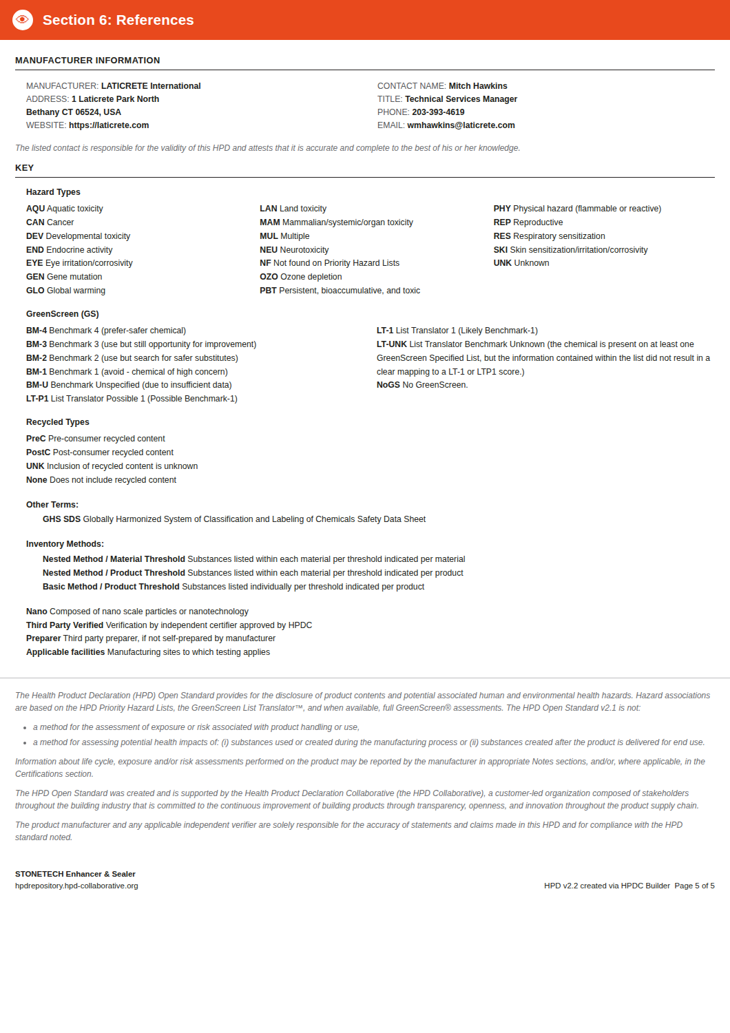👁
Section 6: References
MANUFACTURER INFORMATION
MANUFACTURER: LATICRETE International
ADDRESS: 1 Laticrete Park North
Bethany CT 06524, USA
WEBSITE: https://laticrete.com
CONTACT NAME: Mitch Hawkins
TITLE: Technical Services Manager
PHONE: 203-393-4619
EMAIL: wmhawkins@laticrete.com
The listed contact is responsible for the validity of this HPD and attests that it is accurate and complete to the best of his or her knowledge.
KEY
Hazard Types
AQU Aquatic toxicity
CAN Cancer
DEV Developmental toxicity
END Endocrine activity
EYE Eye irritation/corrosivity
GEN Gene mutation
GLO Global warming
LAN Land toxicity
MAM Mammalian/systemic/organ toxicity
MUL Multiple
NEU Neurotoxicity
NF Not found on Priority Hazard Lists
OZO Ozone depletion
PBT Persistent, bioaccumulative, and toxic
PHY Physical hazard (flammable or reactive)
REP Reproductive
RES Respiratory sensitization
SKI Skin sensitization/irritation/corrosivity
UNK Unknown
GreenScreen (GS)
BM-4 Benchmark 4 (prefer-safer chemical)
BM-3 Benchmark 3 (use but still opportunity for improvement)
BM-2 Benchmark 2 (use but search for safer substitutes)
BM-1 Benchmark 1 (avoid - chemical of high concern)
BM-U Benchmark Unspecified (due to insufficient data)
LT-P1 List Translator Possible 1 (Possible Benchmark-1)
LT-1 List Translator 1 (Likely Benchmark-1)
LT-UNK List Translator Benchmark Unknown (the chemical is present on at least one GreenScreen Specified List, but the information contained within the list did not result in a clear mapping to a LT-1 or LTP1 score.)
NoGS No GreenScreen.
Recycled Types
PreC Pre-consumer recycled content
PostC Post-consumer recycled content
UNK Inclusion of recycled content is unknown
None Does not include recycled content
Other Terms:
GHS SDS Globally Harmonized System of Classification and Labeling of Chemicals Safety Data Sheet
Inventory Methods:
Nested Method / Material Threshold Substances listed within each material per threshold indicated per material
Nested Method / Product Threshold Substances listed within each material per threshold indicated per product
Basic Method / Product Threshold Substances listed individually per threshold indicated per product
Nano Composed of nano scale particles or nanotechnology
Third Party Verified Verification by independent certifier approved by HPDC
Preparer Third party preparer, if not self-prepared by manufacturer
Applicable facilities Manufacturing sites to which testing applies
The Health Product Declaration (HPD) Open Standard provides for the disclosure of product contents and potential associated human and environmental health hazards. Hazard associations are based on the HPD Priority Hazard Lists, the GreenScreen List Translator™, and when available, full GreenScreen® assessments. The HPD Open Standard v2.1 is not:
a method for the assessment of exposure or risk associated with product handling or use,
a method for assessing potential health impacts of: (i) substances used or created during the manufacturing process or (ii) substances created after the product is delivered for end use.
Information about life cycle, exposure and/or risk assessments performed on the product may be reported by the manufacturer in appropriate Notes sections, and/or, where applicable, in the Certifications section.
The HPD Open Standard was created and is supported by the Health Product Declaration Collaborative (the HPD Collaborative), a customer-led organization composed of stakeholders throughout the building industry that is committed to the continuous improvement of building products through transparency, openness, and innovation throughout the product supply chain.
The product manufacturer and any applicable independent verifier are solely responsible for the accuracy of statements and claims made in this HPD and for compliance with the HPD standard noted.
STONETECH Enhancer & Sealer
hpdrepository.hpd-collaborative.org
HPD v2.2 created via HPDC Builder Page 5 of 5